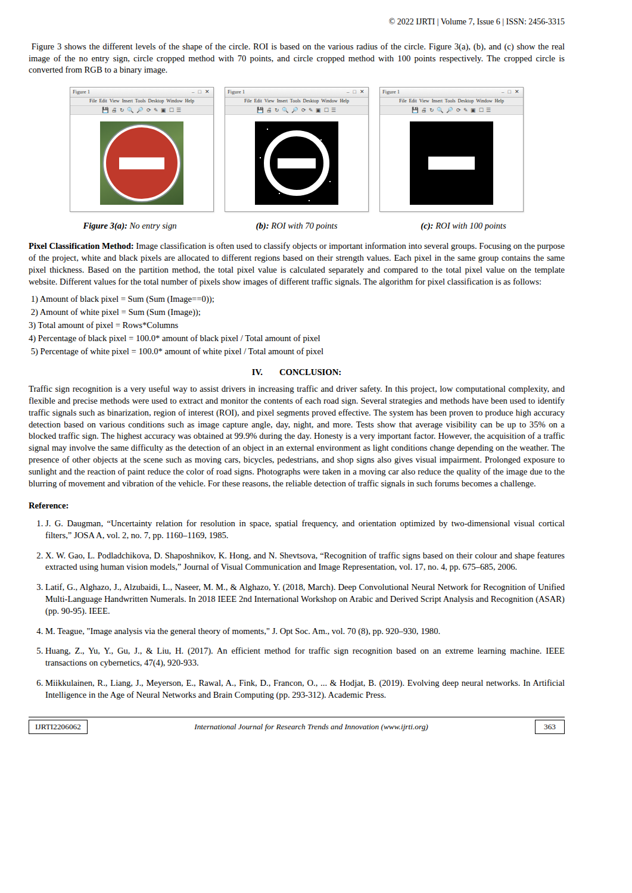© 2022 IJRTI | Volume 7, Issue 6 | ISSN: 2456-3315
Figure 3 shows the different levels of the shape of the circle. ROI is based on the various radius of the circle. Figure 3(a), (b), and (c) show the real image of the no entry sign, circle cropped method with 70 points, and circle cropped method with 100 points respectively. The cropped circle is converted from RGB to a binary image.
Figure 1 – □ ✕
File Edit View Insert Tools Desktop Window Help
💾 🖨 ↻ 🔍 🔎 ⟳ ✎ ▣ ☐ ☰
Figure 1 – □ ✕
File Edit View Insert Tools Desktop Window Help
💾 🖨 ↻ 🔍 🔎 ⟳ ✎ ▣ ☐ ☰
Figure 1 – □ ✕
File Edit View Insert Tools Desktop Window Help
💾 🖨 ↻ 🔍 🔎 ⟳ ✎ ▣ ☐ ☰
Figure 3(a): No entry sign
(b): ROI with 70 points
(c): ROI with 100 points
Pixel Classification Method: Image classification is often used to classify objects or important information into several groups. Focusing on the purpose of the project, white and black pixels are allocated to different regions based on their strength values. Each pixel in the same group contains the same pixel thickness. Based on the partition method, the total pixel value is calculated separately and compared to the total pixel value on the template website. Different values for the total number of pixels show images of different traffic signals. The algorithm for pixel classification is as follows:
1) Amount of black pixel = Sum (Sum (Image==0));
2) Amount of white pixel = Sum (Sum (Image));
3) Total amount of pixel = Rows*Columns
4) Percentage of black pixel = 100.0* amount of black pixel / Total amount of pixel
5) Percentage of white pixel = 100.0* amount of white pixel / Total amount of pixel
IV. CONCLUSION:
Traffic sign recognition is a very useful way to assist drivers in increasing traffic and driver safety. In this project, low computational complexity, and flexible and precise methods were used to extract and monitor the contents of each road sign. Several strategies and methods have been used to identify traffic signals such as binarization, region of interest (ROI), and pixel segments proved effective. The system has been proven to produce high accuracy detection based on various conditions such as image capture angle, day, night, and more. Tests show that average visibility can be up to 35% on a blocked traffic sign. The highest accuracy was obtained at 99.9% during the day. Honesty is a very important factor. However, the acquisition of a traffic signal may involve the same difficulty as the detection of an object in an external environment as light conditions change depending on the weather. The presence of other objects at the scene such as moving cars, bicycles, pedestrians, and shop signs also gives visual impairment. Prolonged exposure to sunlight and the reaction of paint reduce the color of road signs. Photographs were taken in a moving car also reduce the quality of the image due to the blurring of movement and vibration of the vehicle. For these reasons, the reliable detection of traffic signals in such forums becomes a challenge.
Reference:
J. G. Daugman, “Uncertainty relation for resolution in space, spatial frequency, and orientation optimized by two-dimensional visual cortical filters,” JOSA A, vol. 2, no. 7, pp. 1160–1169, 1985.
X. W. Gao, L. Podladchikova, D. Shaposhnikov, K. Hong, and N. Shevtsova, “Recognition of traffic signs based on their colour and shape features extracted using human vision models,” Journal of Visual Communication and Image Representation, vol. 17, no. 4, pp. 675–685, 2006.
Latif, G., Alghazo, J., Alzubaidi, L., Naseer, M. M., & Alghazo, Y. (2018, March). Deep Convolutional Neural Network for Recognition of Unified Multi-Language Handwritten Numerals. In 2018 IEEE 2nd International Workshop on Arabic and Derived Script Analysis and Recognition (ASAR) (pp. 90-95). IEEE.
M. Teague, "Image analysis via the general theory of moments," J. Opt Soc. Am., vol. 70 (8), pp. 920–930, 1980.
Huang, Z., Yu, Y., Gu, J., & Liu, H. (2017). An efficient method for traffic sign recognition based on an extreme learning machine. IEEE transactions on cybernetics, 47(4), 920-933.
Miikkulainen, R., Liang, J., Meyerson, E., Rawal, A., Fink, D., Francon, O., ... & Hodjat, B. (2019). Evolving deep neural networks. In Artificial Intelligence in the Age of Neural Networks and Brain Computing (pp. 293-312). Academic Press.
IJRTI2206062
International Journal for Research Trends and Innovation (www.ijrti.org)
363